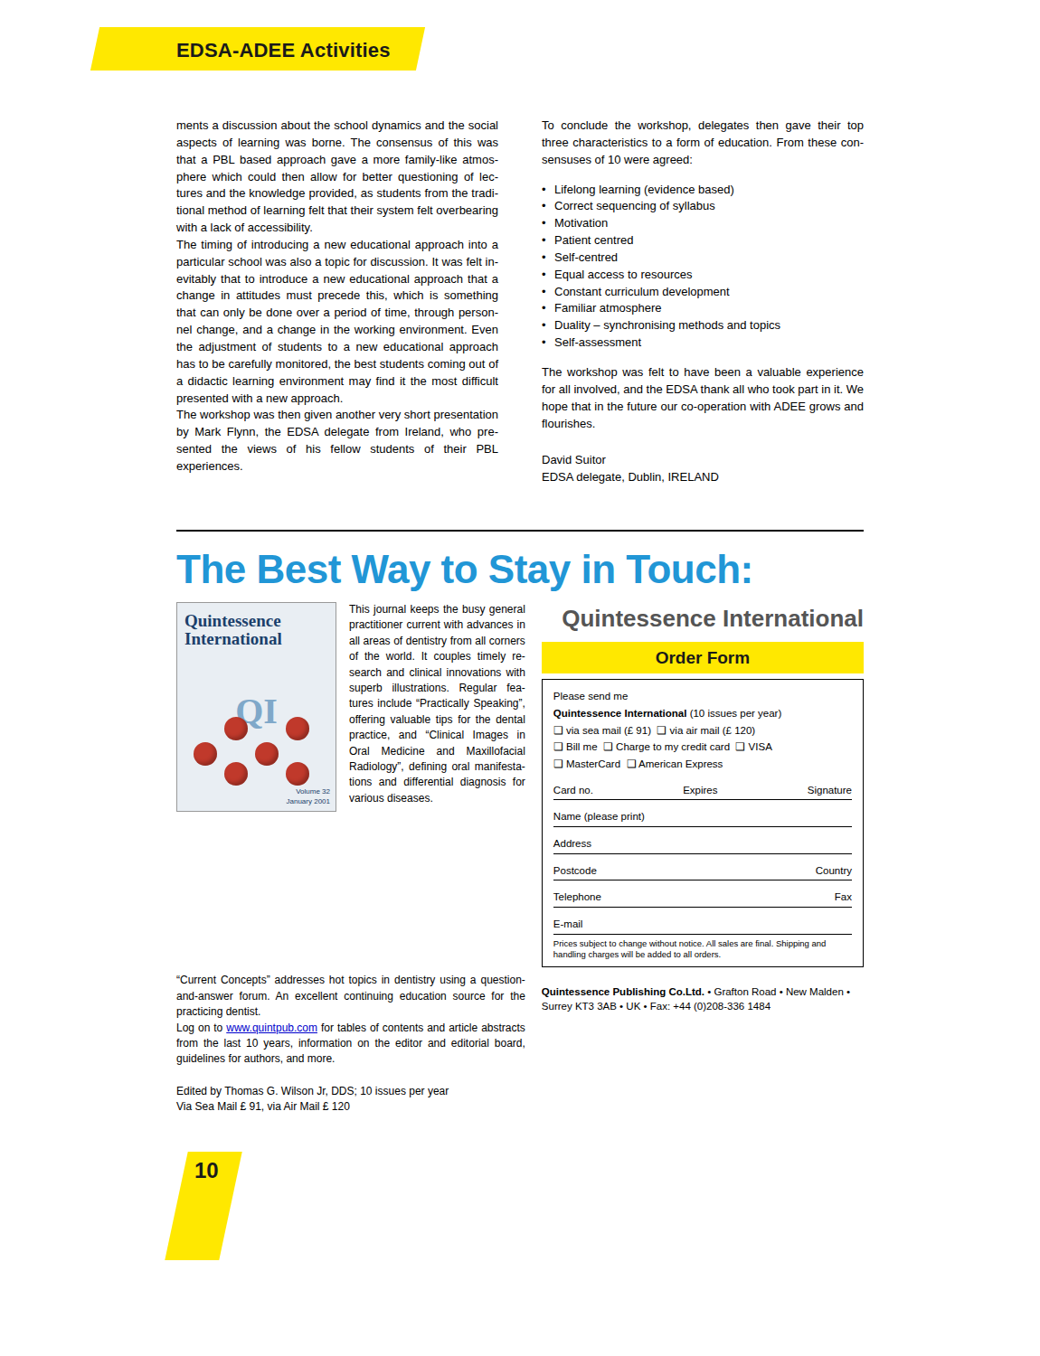EDSA-ADEE Activities
ments a discussion about the school dynamics and the social aspects of learning was borne. The consensus of this was that a PBL based approach gave a more family-like atmosphere which could then allow for better questioning of lectures and the knowledge provided, as students from the traditional method of learning felt that their system felt overbearing with a lack of accessibility.
The timing of introducing a new educational approach into a particular school was also a topic for discussion. It was felt inevitably that to introduce a new educational approach that a change in attitudes must precede this, which is something that can only be done over a period of time, through personnel change, and a change in the working environment. Even the adjustment of students to a new educational approach has to be carefully monitored, the best students coming out of a didactic learning environment may find it the most difficult presented with a new approach.
The workshop was then given another very short presentation by Mark Flynn, the EDSA delegate from Ireland, who presented the views of his fellow students of their PBL experiences.
To conclude the workshop, delegates then gave their top three characteristics to a form of education. From these consensuses of 10 were agreed:
Lifelong learning (evidence based)
Correct sequencing of syllabus
Motivation
Patient centred
Self-centred
Equal access to resources
Constant curriculum development
Familiar atmosphere
Duality – synchronising methods and topics
Self-assessment
The workshop was felt to have been a valuable experience for all involved, and the EDSA thank all who took part in it. We hope that in the future our co-operation with ADEE grows and flourishes.
David Suitor
EDSA delegate, Dublin, IRELAND
The Best Way to Stay in Touch:
Quintessence
International
QI
Volume 32
January 2001
This journal keeps the busy general practitioner current with advances in all areas of dentistry from all corners of the world. It couples timely research and clinical innovations with superb illustrations. Regular features include “Practically Speaking”, offering valuable tips for the dental practice, and “Clinical Images in Oral Medicine and Maxillofacial Radiology”, defining oral manifestations and differential diagnosis for various diseases.
Quintessence International
Order Form
Please send me
Quintessence International (10 issues per year)
❑ via sea mail (£ 91) ❑ via air mail (£ 120)
❑ Bill me ❑ Charge to my credit card ❑ VISA
❑ MasterCard ❑ American Express
Card no. Expires Signature
Name (please print)
Address
Postcode Country
Telephone Fax
E-mail
Prices subject to change without notice. All sales are final. Shipping and handling charges will be added to all orders.
“Current Concepts” addresses hot topics in dentistry using a question-and-answer forum. An excellent continuing education source for the practicing dentist.
Log on to www.quintpub.com for tables of contents and article abstracts from the last 10 years, information on the editor and editorial board, guidelines for authors, and more.
Edited by Thomas G. Wilson Jr, DDS; 10 issues per year
Via Sea Mail £ 91, via Air Mail £ 120
Quintessence Publishing Co.Ltd. • Grafton Road • New Malden • Surrey KT3 3AB • UK • Fax: +44 (0)208-336 1484
10